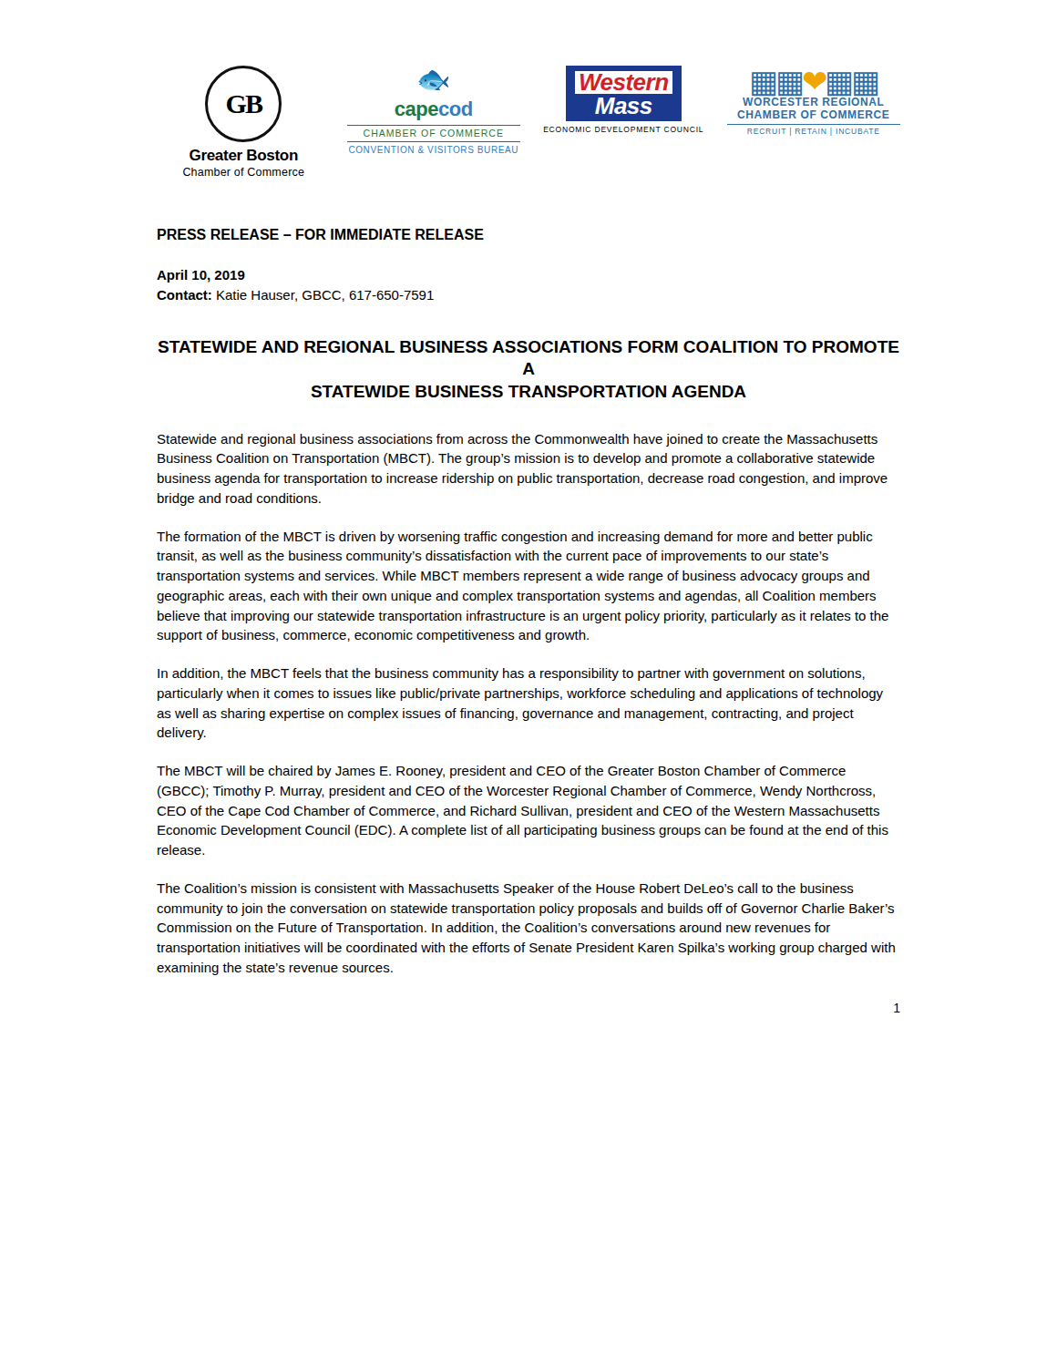GB
Greater Boston
Chamber of Commerce
🐟
cape cod
CHAMBER OF COMMERCE
CONVENTION & VISITORS BUREAU
Western Mass
ECONOMIC DEVELOPMENT COUNCIL
▦▦❤▦▦
WORCESTER REGIONAL
CHAMBER OF COMMERCE
RECRUIT | RETAIN | INCUBATE
PRESS RELEASE – FOR IMMEDIATE RELEASE
April 10, 2019
Contact: Katie Hauser, GBCC, 617-650-7591
Statewide and Regional Business Associations Form Coalition to Promote a
Statewide Business Transportation Agenda
Statewide and regional business associations from across the Commonwealth have joined to create the Massachusetts Business Coalition on Transportation (MBCT). The group’s mission is to develop and promote a collaborative statewide business agenda for transportation to increase ridership on public transportation, decrease road congestion, and improve bridge and road conditions.
The formation of the MBCT is driven by worsening traffic congestion and increasing demand for more and better public transit, as well as the business community’s dissatisfaction with the current pace of improvements to our state’s transportation systems and services. While MBCT members represent a wide range of business advocacy groups and geographic areas, each with their own unique and complex transportation systems and agendas, all Coalition members believe that improving our statewide transportation infrastructure is an urgent policy priority, particularly as it relates to the support of business, commerce, economic competitiveness and growth.
In addition, the MBCT feels that the business community has a responsibility to partner with government on solutions, particularly when it comes to issues like public/private partnerships, workforce scheduling and applications of technology as well as sharing expertise on complex issues of financing, governance and management, contracting, and project delivery.
The MBCT will be chaired by James E. Rooney, president and CEO of the Greater Boston Chamber of Commerce (GBCC); Timothy P. Murray, president and CEO of the Worcester Regional Chamber of Commerce, Wendy Northcross, CEO of the Cape Cod Chamber of Commerce, and Richard Sullivan, president and CEO of the Western Massachusetts Economic Development Council (EDC). A complete list of all participating business groups can be found at the end of this release.
The Coalition’s mission is consistent with Massachusetts Speaker of the House Robert DeLeo’s call to the business community to join the conversation on statewide transportation policy proposals and builds off of Governor Charlie Baker’s Commission on the Future of Transportation. In addition, the Coalition’s conversations around new revenues for transportation initiatives will be coordinated with the efforts of Senate President Karen Spilka’s working group charged with examining the state’s revenue sources.
1